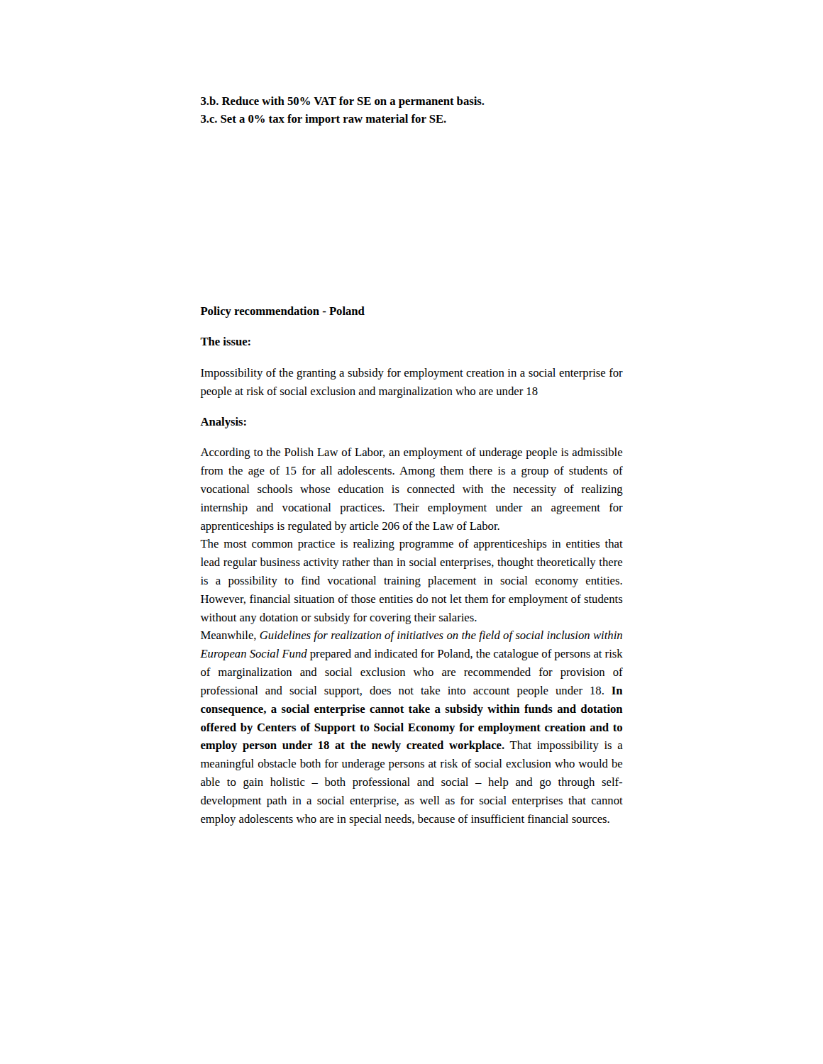3.b. Reduce with 50% VAT for SE on a permanent basis.
3.c. Set a 0% tax for import raw material for SE.
Policy recommendation - Poland
The issue:
Impossibility of the granting a subsidy for employment creation in a social enterprise for people at risk of social exclusion and marginalization who are under 18
Analysis:
According to the Polish Law of Labor, an employment of underage people is admissible from the age of 15 for all adolescents. Among them there is a group of students of vocational schools whose education is connected with the necessity of realizing internship and vocational practices. Their employment under an agreement for apprenticeships is regulated by article 206 of the Law of Labor.
The most common practice is realizing programme of apprenticeships in entities that lead regular business activity rather than in social enterprises, thought theoretically there is a possibility to find vocational training placement in social economy entities. However, financial situation of those entities do not let them for employment of students without any dotation or subsidy for covering their salaries.
Meanwhile, Guidelines for realization of initiatives on the field of social inclusion within European Social Fund prepared and indicated for Poland, the catalogue of persons at risk of marginalization and social exclusion who are recommended for provision of professional and social support, does not take into account people under 18. In consequence, a social enterprise cannot take a subsidy within funds and dotation offered by Centers of Support to Social Economy for employment creation and to employ person under 18 at the newly created workplace. That impossibility is a meaningful obstacle both for underage persons at risk of social exclusion who would be able to gain holistic – both professional and social – help and go through self-development path in a social enterprise, as well as for social enterprises that cannot employ adolescents who are in special needs, because of insufficient financial sources.